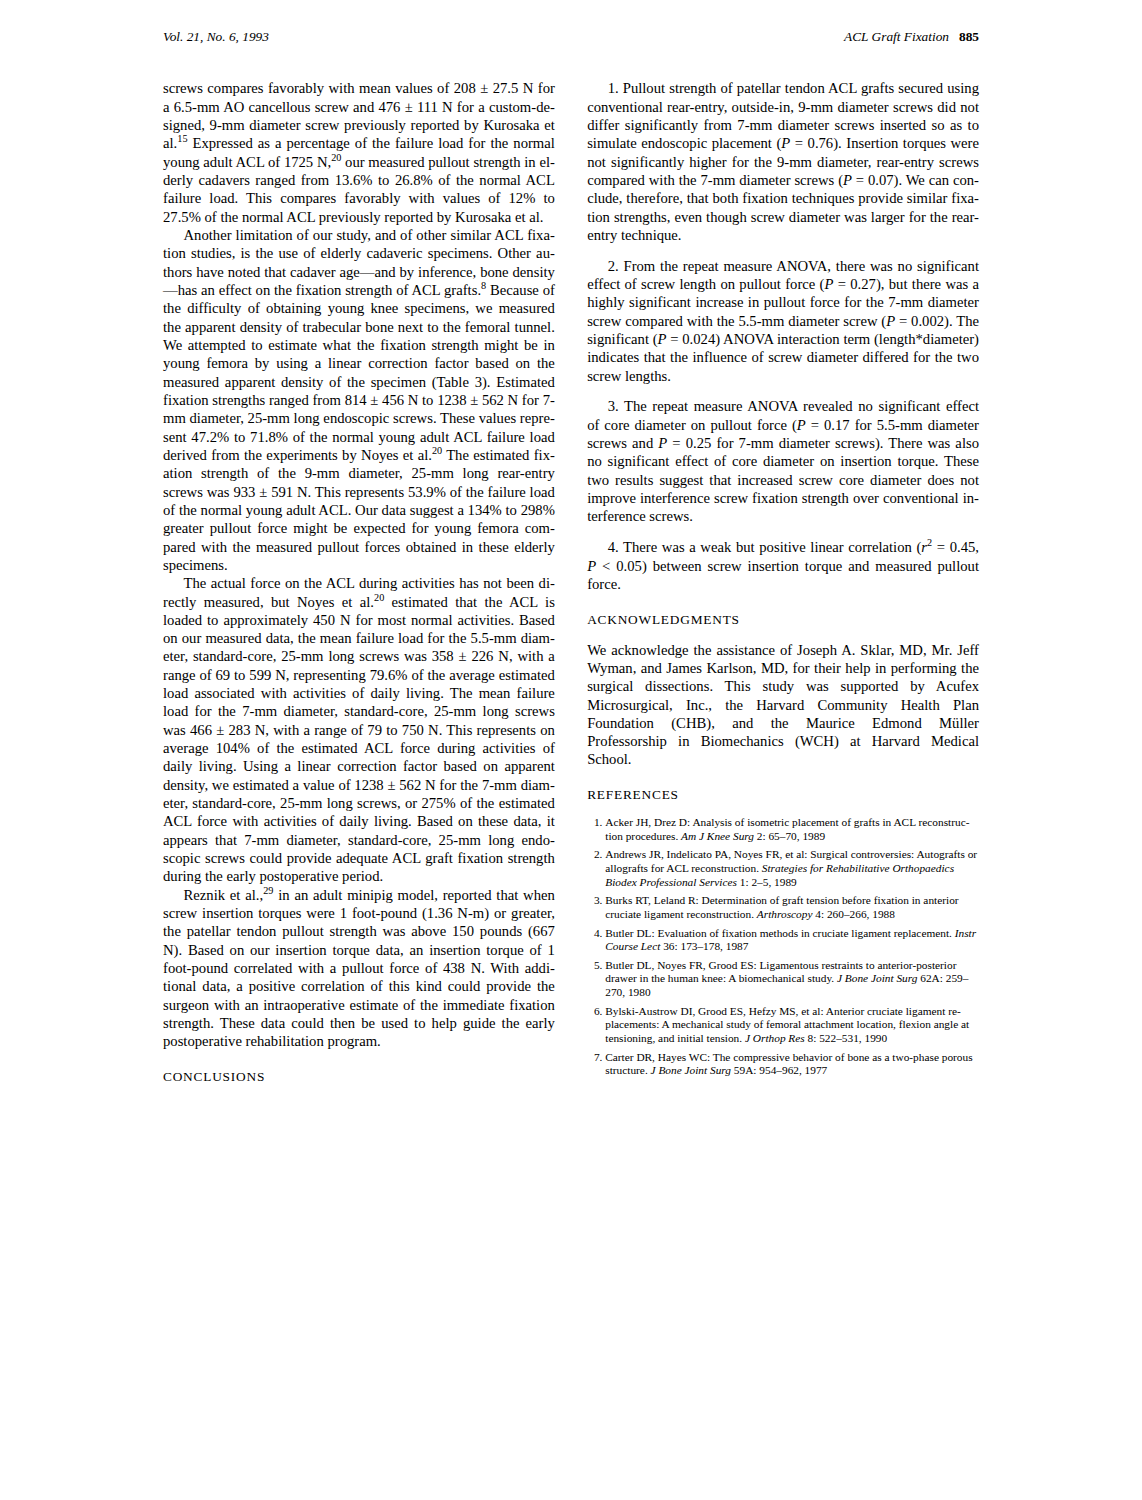Vol. 21, No. 6, 1993 ACL Graft Fixation 885
screws compares favorably with mean values of 208 ± 27.5 N for a 6.5-mm AO cancellous screw and 476 ± 111 N for a custom-designed, 9-mm diameter screw previously reported by Kurosaka et al.15 Expressed as a percentage of the failure load for the normal young adult ACL of 1725 N,20 our measured pullout strength in elderly cadavers ranged from 13.6% to 26.8% of the normal ACL failure load. This compares favorably with values of 12% to 27.5% of the normal ACL previously reported by Kurosaka et al.
Another limitation of our study, and of other similar ACL fixation studies, is the use of elderly cadaveric specimens. Other authors have noted that cadaver age—and by inference, bone density—has an effect on the fixation strength of ACL grafts.8 Because of the difficulty of obtaining young knee specimens, we measured the apparent density of trabecular bone next to the femoral tunnel. We attempted to estimate what the fixation strength might be in young femora by using a linear correction factor based on the measured apparent density of the specimen (Table 3). Estimated fixation strengths ranged from 814 ± 456 N to 1238 ± 562 N for 7-mm diameter, 25-mm long endoscopic screws. These values represent 47.2% to 71.8% of the normal young adult ACL failure load derived from the experiments by Noyes et al.20 The estimated fixation strength of the 9-mm diameter, 25-mm long rear-entry screws was 933 ± 591 N. This represents 53.9% of the failure load of the normal young adult ACL. Our data suggest a 134% to 298% greater pullout force might be expected for young femora compared with the measured pullout forces obtained in these elderly specimens.
The actual force on the ACL during activities has not been directly measured, but Noyes et al.20 estimated that the ACL is loaded to approximately 450 N for most normal activities. Based on our measured data, the mean failure load for the 5.5-mm diameter, standard-core, 25-mm long screws was 358 ± 226 N, with a range of 69 to 599 N, representing 79.6% of the average estimated load associated with activities of daily living. The mean failure load for the 7-mm diameter, standard-core, 25-mm long screws was 466 ± 283 N, with a range of 79 to 750 N. This represents on average 104% of the estimated ACL force during activities of daily living. Using a linear correction factor based on apparent density, we estimated a value of 1238 ± 562 N for the 7-mm diameter, standard-core, 25-mm long screws, or 275% of the estimated ACL force with activities of daily living. Based on these data, it appears that 7-mm diameter, standard-core, 25-mm long endoscopic screws could provide adequate ACL graft fixation strength during the early postoperative period.
Reznik et al.,29 in an adult minipig model, reported that when screw insertion torques were 1 foot-pound (1.36 N-m) or greater, the patellar tendon pullout strength was above 150 pounds (667 N). Based on our insertion torque data, an insertion torque of 1 foot-pound correlated with a pullout force of 438 N. With additional data, a positive correlation of this kind could provide the surgeon with an intraoperative estimate of the immediate fixation strength. These data could then be used to help guide the early postoperative rehabilitation program.
Conclusions
1. Pullout strength of patellar tendon ACL grafts secured using conventional rear-entry, outside-in, 9-mm diameter screws did not differ significantly from 7-mm diameter screws inserted so as to simulate endoscopic placement (P = 0.76). Insertion torques were not significantly higher for the 9-mm diameter, rear-entry screws compared with the 7-mm diameter screws (P = 0.07). We can conclude, therefore, that both fixation techniques provide similar fixation strengths, even though screw diameter was larger for the rear-entry technique.
2. From the repeat measure ANOVA, there was no significant effect of screw length on pullout force (P = 0.27), but there was a highly significant increase in pullout force for the 7-mm diameter screw compared with the 5.5-mm diameter screw (P = 0.002). The significant (P = 0.024) ANOVA interaction term (length*diameter) indicates that the influence of screw diameter differed for the two screw lengths.
3. The repeat measure ANOVA revealed no significant effect of core diameter on pullout force (P = 0.17 for 5.5-mm diameter screws and P = 0.25 for 7-mm diameter screws). There was also no significant effect of core diameter on insertion torque. These two results suggest that increased screw core diameter does not improve interference screw fixation strength over conventional interference screws.
4. There was a weak but positive linear correlation (r2 = 0.45, P < 0.05) between screw insertion torque and measured pullout force.
Acknowledgments
We acknowledge the assistance of Joseph A. Sklar, MD, Mr. Jeff Wyman, and James Karlson, MD, for their help in performing the surgical dissections. This study was supported by Acufex Microsurgical, Inc., the Harvard Community Health Plan Foundation (CHB), and the Maurice Edmond Müller Professorship in Biomechanics (WCH) at Harvard Medical School.
References
Acker JH, Drez D: Analysis of isometric placement of grafts in ACL reconstruction procedures. Am J Knee Surg 2: 65–70, 1989
Andrews JR, Indelicato PA, Noyes FR, et al: Surgical controversies: Autografts or allografts for ACL reconstruction. Strategies for Rehabilitative Orthopaedics Biodex Professional Services 1: 2–5, 1989
Burks RT, Leland R: Determination of graft tension before fixation in anterior cruciate ligament reconstruction. Arthroscopy 4: 260–266, 1988
Butler DL: Evaluation of fixation methods in cruciate ligament replacement. Instr Course Lect 36: 173–178, 1987
Butler DL, Noyes FR, Grood ES: Ligamentous restraints to anterior-posterior drawer in the human knee: A biomechanical study. J Bone Joint Surg 62A: 259–270, 1980
Bylski-Austrow DI, Grood ES, Hefzy MS, et al: Anterior cruciate ligament replacements: A mechanical study of femoral attachment location, flexion angle at tensioning, and initial tension. J Orthop Res 8: 522–531, 1990
Carter DR, Hayes WC: The compressive behavior of bone as a two-phase porous structure. J Bone Joint Surg 59A: 954–962, 1977